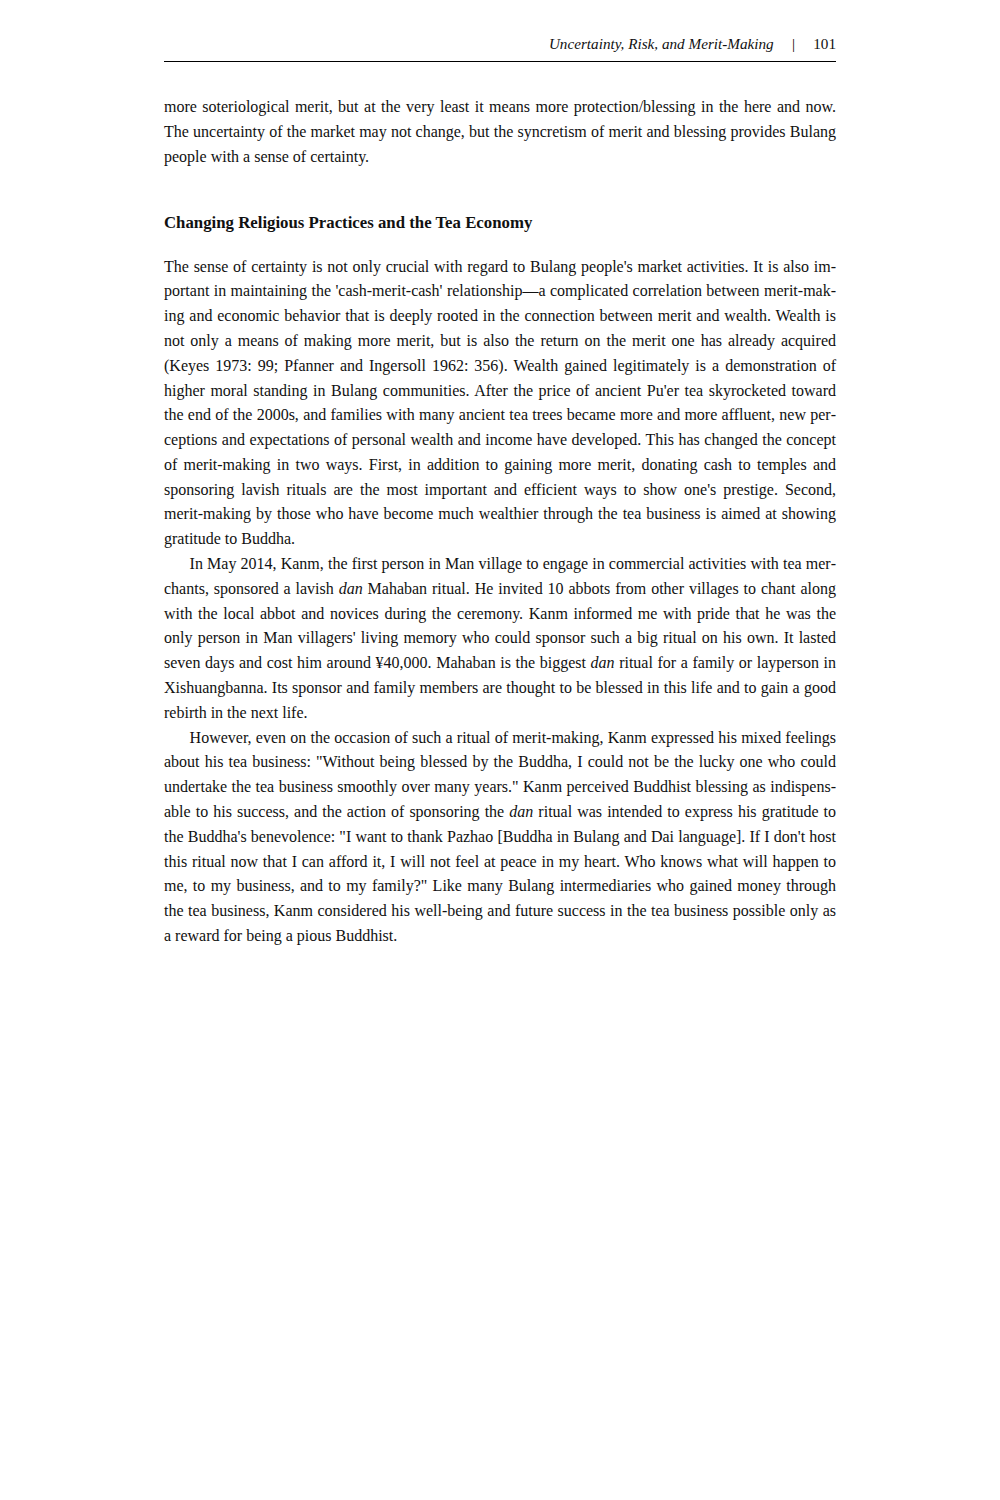Uncertainty, Risk, and Merit-Making | 101
more soteriological merit, but at the very least it means more protection/blessing in the here and now. The uncertainty of the market may not change, but the syncretism of merit and blessing provides Bulang people with a sense of certainty.
Changing Religious Practices and the Tea Economy
The sense of certainty is not only crucial with regard to Bulang people's market activities. It is also important in maintaining the 'cash-merit-cash' relationship—a complicated correlation between merit-making and economic behavior that is deeply rooted in the connection between merit and wealth. Wealth is not only a means of making more merit, but is also the return on the merit one has already acquired (Keyes 1973: 99; Pfanner and Ingersoll 1962: 356). Wealth gained legitimately is a demonstration of higher moral standing in Bulang communities. After the price of ancient Pu'er tea skyrocketed toward the end of the 2000s, and families with many ancient tea trees became more and more affluent, new perceptions and expectations of personal wealth and income have developed. This has changed the concept of merit-making in two ways. First, in addition to gaining more merit, donating cash to temples and sponsoring lavish rituals are the most important and efficient ways to show one's prestige. Second, merit-making by those who have become much wealthier through the tea business is aimed at showing gratitude to Buddha.
In May 2014, Kanm, the first person in Man village to engage in commercial activities with tea merchants, sponsored a lavish dan Mahaban ritual. He invited 10 abbots from other villages to chant along with the local abbot and novices during the ceremony. Kanm informed me with pride that he was the only person in Man villagers' living memory who could sponsor such a big ritual on his own. It lasted seven days and cost him around ¥40,000. Mahaban is the biggest dan ritual for a family or layperson in Xishuangbanna. Its sponsor and family members are thought to be blessed in this life and to gain a good rebirth in the next life.
However, even on the occasion of such a ritual of merit-making, Kanm expressed his mixed feelings about his tea business: "Without being blessed by the Buddha, I could not be the lucky one who could undertake the tea business smoothly over many years." Kanm perceived Buddhist blessing as indispensable to his success, and the action of sponsoring the dan ritual was intended to express his gratitude to the Buddha's benevolence: "I want to thank Pazhao [Buddha in Bulang and Dai language]. If I don't host this ritual now that I can afford it, I will not feel at peace in my heart. Who knows what will happen to me, to my business, and to my family?" Like many Bulang intermediaries who gained money through the tea business, Kanm considered his well-being and future success in the tea business possible only as a reward for being a pious Buddhist.